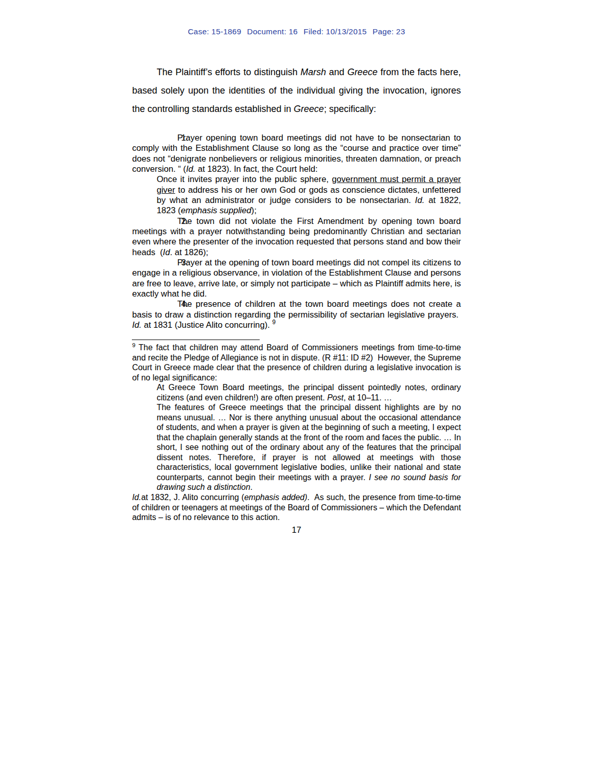Case: 15-1869 Document: 16 Filed: 10/13/2015 Page: 23
The Plaintiff’s efforts to distinguish Marsh and Greece from the facts here, based solely upon the identities of the individual giving the invocation, ignores the controlling standards established in Greece; specifically:
1. Prayer opening town board meetings did not have to be nonsectarian to comply with the Establishment Clause so long as the “course and practice over time” does not “denigrate nonbelievers or religious minorities, threaten damnation, or preach conversion. “ (Id. at 1823). In fact, the Court held:
Once it invites prayer into the public sphere, government must permit a prayer giver to address his or her own God or gods as conscience dictates, unfettered by what an administrator or judge considers to be nonsectarian. Id. at 1822, 1823 (emphasis supplied);
2. The town did not violate the First Amendment by opening town board meetings with a prayer notwithstanding being predominantly Christian and sectarian even where the presenter of the invocation requested that persons stand and bow their heads (Id. at 1826);
3. Prayer at the opening of town board meetings did not compel its citizens to engage in a religious observance, in violation of the Establishment Clause and persons are free to leave, arrive late, or simply not participate – which as Plaintiff admits here, is exactly what he did.
4. The presence of children at the town board meetings does not create a basis to draw a distinction regarding the permissibility of sectarian legislative prayers. Id. at 1831 (Justice Alito concurring). 9
9 The fact that children may attend Board of Commissioners meetings from time-to-time and recite the Pledge of Allegiance is not in dispute. (R #11: ID #2) However, the Supreme Court in Greece made clear that the presence of children during a legislative invocation is of no legal significance:
At Greece Town Board meetings, the principal dissent pointedly notes, ordinary citizens (and even children!) are often present. Post, at 10–11. …
The features of Greece meetings that the principal dissent highlights are by no means unusual. … Nor is there anything unusual about the occasional attendance of students, and when a prayer is given at the beginning of such a meeting, I expect that the chaplain generally stands at the front of the room and faces the public. … In short, I see nothing out of the ordinary about any of the features that the principal dissent notes. Therefore, if prayer is not allowed at meetings with those characteristics, local government legislative bodies, unlike their national and state counterparts, cannot begin their meetings with a prayer. I see no sound basis for drawing such a distinction.
Id. at 1832, J. Alito concurring (emphasis added). As such, the presence from time-to-time of children or teenagers at meetings of the Board of Commissioners – which the Defendant admits – is of no relevance to this action.
17